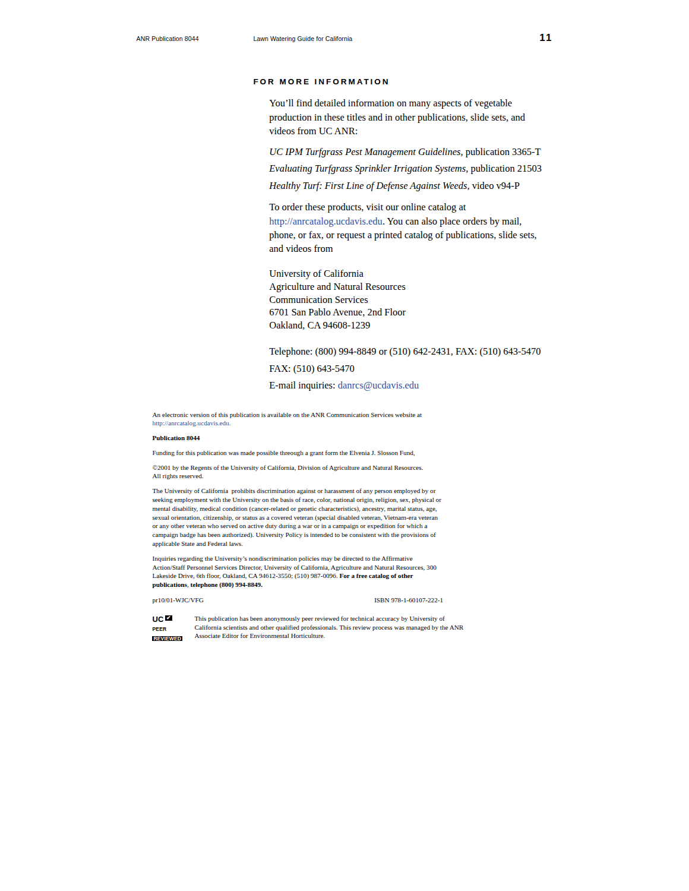ANR Publication 8044
Lawn Watering Guide for California
11
FOR MORE INFORMATION
You’ll find detailed information on many aspects of vegetable production in these titles and in other publications, slide sets, and videos from UC ANR:
UC IPM Turfgrass Pest Management Guidelines, publication 3365-T
Evaluating Turfgrass Sprinkler Irrigation Systems, publication 21503
Healthy Turf: First Line of Defense Against Weeds, video v94-P
To order these products, visit our online catalog at http://anrcatalog.ucdavis.edu. You can also place orders by mail, phone, or fax, or request a printed catalog of publications, slide sets, and videos from
University of California
Agriculture and Natural Resources
Communication Services
6701 San Pablo Avenue, 2nd Floor
Oakland, CA 94608-1239
Telephone: (800) 994-8849 or (510) 642-2431, FAX: (510) 643-5470
FAX: (510) 643-5470
E-mail inquiries: danrcs@ucdavis.edu
An electronic version of this publication is available on the ANR Communication Services website at http://anrcatalog.ucdavis.edu.
Publication 8044
Funding for this publication was made possible threough a grant form the Elvenia J. Slosson Fund,
©2001 by the Regents of the University of California, Division of Agriculture and Natural Resources.
All rights reserved.
The University of California prohibits discrimination against or harassment of any person employed by or seeking employment with the University on the basis of race, color, national origin, religion, sex, physical or mental disability, medical condition (cancer-related or genetic characteristics), ancestry, marital status, age, sexual orientation, citizenship, or status as a covered veteran (special disabled veteran, Vietnam-era veteran or any other veteran who served on active duty during a war or in a campaign or expedition for which a campaign badge has been authorized). University Policy is intended to be consistent with the provisions of applicable State and Federal laws.
Inquiries regarding the University’s nondiscrimination policies may be directed to the Affirmative Action/Staff Personnel Services Director, University of California, Agriculture and Natural Resources, 300 Lakeside Drive, 6th floor, Oakland, CA 94612-3550; (510) 987-0096. For a free catalog of other publications, telephone (800) 994-8849.
pr10/01-WJC/VFG
ISBN 978-1-60107-222-1
UC✔
PEER
REVIEWED
This publication has been anonymously peer reviewed for technical accuracy by University of California scientists and other qualified professionals. This review process was managed by the ANR Associate Editor for Environmental Horticulture.